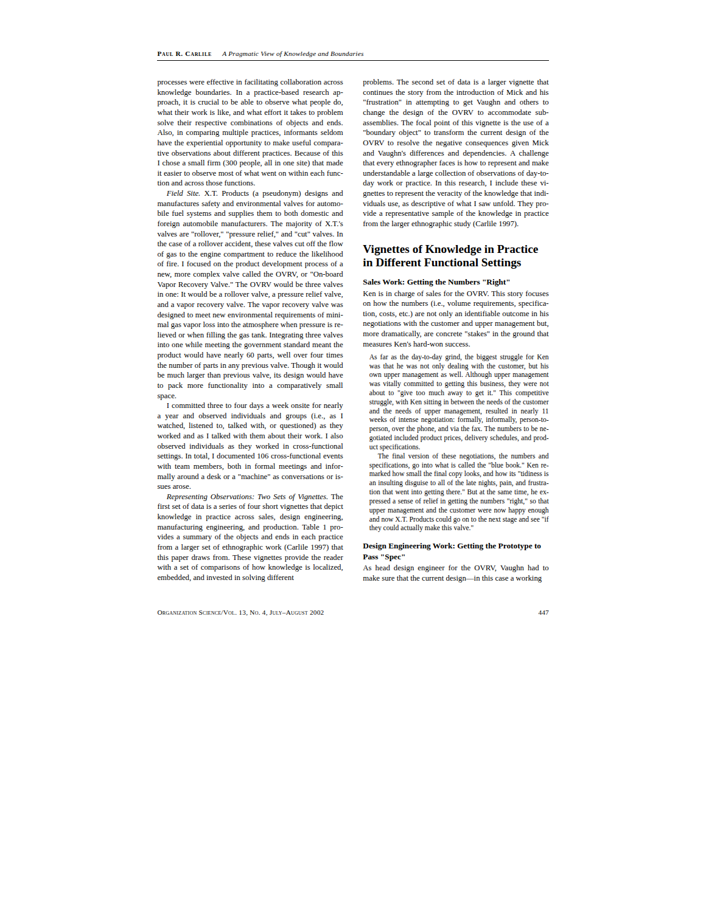Paul R. Carlile A Pragmatic View of Knowledge and Boundaries
processes were effective in facilitating collaboration across knowledge boundaries. In a practice-based research approach, it is crucial to be able to observe what people do, what their work is like, and what effort it takes to problem solve their respective combinations of objects and ends. Also, in comparing multiple practices, informants seldom have the experiential opportunity to make useful comparative observations about different practices. Because of this I chose a small firm (300 people, all in one site) that made it easier to observe most of what went on within each function and across those functions.
Field Site. X.T. Products (a pseudonym) designs and manufactures safety and environmental valves for automobile fuel systems and supplies them to both domestic and foreign automobile manufacturers. The majority of X.T.'s valves are "rollover," "pressure relief," and "cut" valves. In the case of a rollover accident, these valves cut off the flow of gas to the engine compartment to reduce the likelihood of fire. I focused on the product development process of a new, more complex valve called the OVRV, or "On-board Vapor Recovery Valve." The OVRV would be three valves in one: It would be a rollover valve, a pressure relief valve, and a vapor recovery valve. The vapor recovery valve was designed to meet new environmental requirements of minimal gas vapor loss into the atmosphere when pressure is relieved or when filling the gas tank. Integrating three valves into one while meeting the government standard meant the product would have nearly 60 parts, well over four times the number of parts in any previous valve. Though it would be much larger than previous valve, its design would have to pack more functionality into a comparatively small space.
I committed three to four days a week onsite for nearly a year and observed individuals and groups (i.e., as I watched, listened to, talked with, or questioned) as they worked and as I talked with them about their work. I also observed individuals as they worked in cross-functional settings. In total, I documented 106 cross-functional events with team members, both in formal meetings and informally around a desk or a "machine" as conversations or issues arose.
Representing Observations: Two Sets of Vignettes. The first set of data is a series of four short vignettes that depict knowledge in practice across sales, design engineering, manufacturing engineering, and production. Table 1 provides a summary of the objects and ends in each practice from a larger set of ethnographic work (Carlile 1997) that this paper draws from. These vignettes provide the reader with a set of comparisons of how knowledge is localized, embedded, and invested in solving different
problems. The second set of data is a larger vignette that continues the story from the introduction of Mick and his "frustration" in attempting to get Vaughn and others to change the design of the OVRV to accommodate subassemblies. The focal point of this vignette is the use of a "boundary object" to transform the current design of the OVRV to resolve the negative consequences given Mick and Vaughn's differences and dependencies. A challenge that every ethnographer faces is how to represent and make understandable a large collection of observations of day-to-day work or practice. In this research, I include these vignettes to represent the veracity of the knowledge that individuals use, as descriptive of what I saw unfold. They provide a representative sample of the knowledge in practice from the larger ethnographic study (Carlile 1997).
Vignettes of Knowledge in Practice in Different Functional Settings
Sales Work: Getting the Numbers "Right"
Ken is in charge of sales for the OVRV. This story focuses on how the numbers (i.e., volume requirements, specification, costs, etc.) are not only an identifiable outcome in his negotiations with the customer and upper management but, more dramatically, are concrete "stakes" in the ground that measures Ken's hard-won success.
As far as the day-to-day grind, the biggest struggle for Ken was that he was not only dealing with the customer, but his own upper management as well. Although upper management was vitally committed to getting this business, they were not about to "give too much away to get it." This competitive struggle, with Ken sitting in between the needs of the customer and the needs of upper management, resulted in nearly 11 weeks of intense negotiation: formally, informally, person-to-person, over the phone, and via the fax. The numbers to be negotiated included product prices, delivery schedules, and product specifications.
The final version of these negotiations, the numbers and specifications, go into what is called the "blue book." Ken remarked how small the final copy looks, and how its "tidiness is an insulting disguise to all of the late nights, pain, and frustration that went into getting there." But at the same time, he expressed a sense of relief in getting the numbers "right," so that upper management and the customer were now happy enough and now X.T. Products could go on to the next stage and see "if they could actually make this valve."
Design Engineering Work: Getting the Prototype to Pass "Spec"
As head design engineer for the OVRV, Vaughn had to make sure that the current design—in this case a working
Organization Science/Vol. 13, No. 4, July–August 2002 447